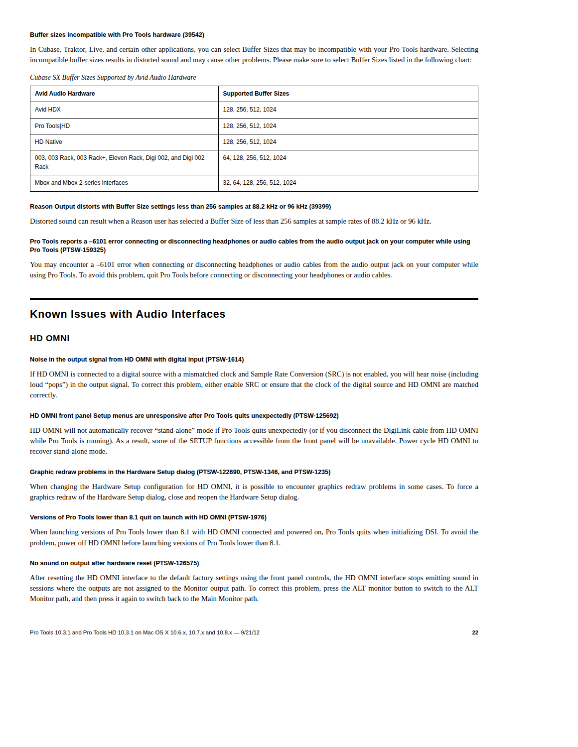Buffer sizes incompatible with Pro Tools hardware (39542)
In Cubase, Traktor, Live, and certain other applications, you can select Buffer Sizes that may be incompatible with your Pro Tools hardware. Selecting incompatible buffer sizes results in distorted sound and may cause other problems. Please make sure to select Buffer Sizes listed in the following chart:
Cubase SX Buffer Sizes Supported by Avid Audio Hardware
| Avid Audio Hardware | Supported Buffer Sizes |
| --- | --- |
| Avid HDX | 128, 256, 512, 1024 |
| Pro Tools/HD | 128, 256, 512, 1024 |
| HD Native | 128, 256, 512, 1024 |
| 003, 003 Rack, 003 Rack+, Eleven Rack, Digi 002, and Digi 002 Rack | 64, 128, 256, 512, 1024 |
| Mbox and Mbox 2-series interfaces | 32, 64, 128, 256, 512, 1024 |
Reason Output distorts with Buffer Size settings less than 256 samples at 88.2 kHz or 96 kHz (39399)
Distorted sound can result when a Reason user has selected a Buffer Size of less than 256 samples at sample rates of 88.2 kHz or 96 kHz.
Pro Tools reports a –6101 error connecting or disconnecting headphones or audio cables from the audio output jack on your computer while using Pro Tools (PTSW-159325)
You may encounter a –6101 error when connecting or disconnecting headphones or audio cables from the audio output jack on your computer while using Pro Tools. To avoid this problem, quit Pro Tools before connecting or disconnecting your headphones or audio cables.
Known Issues with Audio Interfaces
HD OMNI
Noise in the output signal from HD OMNI with digital input (PTSW-1614)
If HD OMNI is connected to a digital source with a mismatched clock and Sample Rate Conversion (SRC) is not enabled, you will hear noise (including loud “pops”) in the output signal. To correct this problem, either enable SRC or ensure that the clock of the digital source and HD OMNI are matched correctly.
HD OMNI front panel Setup menus are unresponsive after Pro Tools quits unexpectedly (PTSW-125692)
HD OMNI will not automatically recover “stand-alone” mode if Pro Tools quits unexpectedly (or if you disconnect the DigiLink cable from HD OMNI while Pro Tools is running). As a result, some of the SETUP functions accessible from the front panel will be unavailable. Power cycle HD OMNI to recover stand-alone mode.
Graphic redraw problems in the Hardware Setup dialog (PTSW-122690, PTSW-1346, and PTSW-1235)
When changing the Hardware Setup configuration for HD OMNI, it is possible to encounter graphics redraw problems in some cases. To force a graphics redraw of the Hardware Setup dialog, close and reopen the Hardware Setup dialog.
Versions of Pro Tools lower than 8.1 quit on launch with HD OMNI (PTSW-1976)
When launching versions of Pro Tools lower than 8.1 with HD OMNI connected and powered on, Pro Tools quits when initializing DSI. To avoid the problem, power off HD OMNI before launching versions of Pro Tools lower than 8.1.
No sound on output after hardware reset (PTSW-126575)
After resetting the HD OMNI interface to the default factory settings using the front panel controls, the HD OMNI interface stops emitting sound in sessions where the outputs are not assigned to the Monitor output path. To correct this problem, press the ALT monitor button to switch to the ALT Monitor path, and then press it again to switch back to the Main Monitor path.
Pro Tools 10.3.1 and Pro Tools HD 10.3.1 on Mac OS X 10.6.x, 10.7.x and 10.8.x — 9/21/12 22